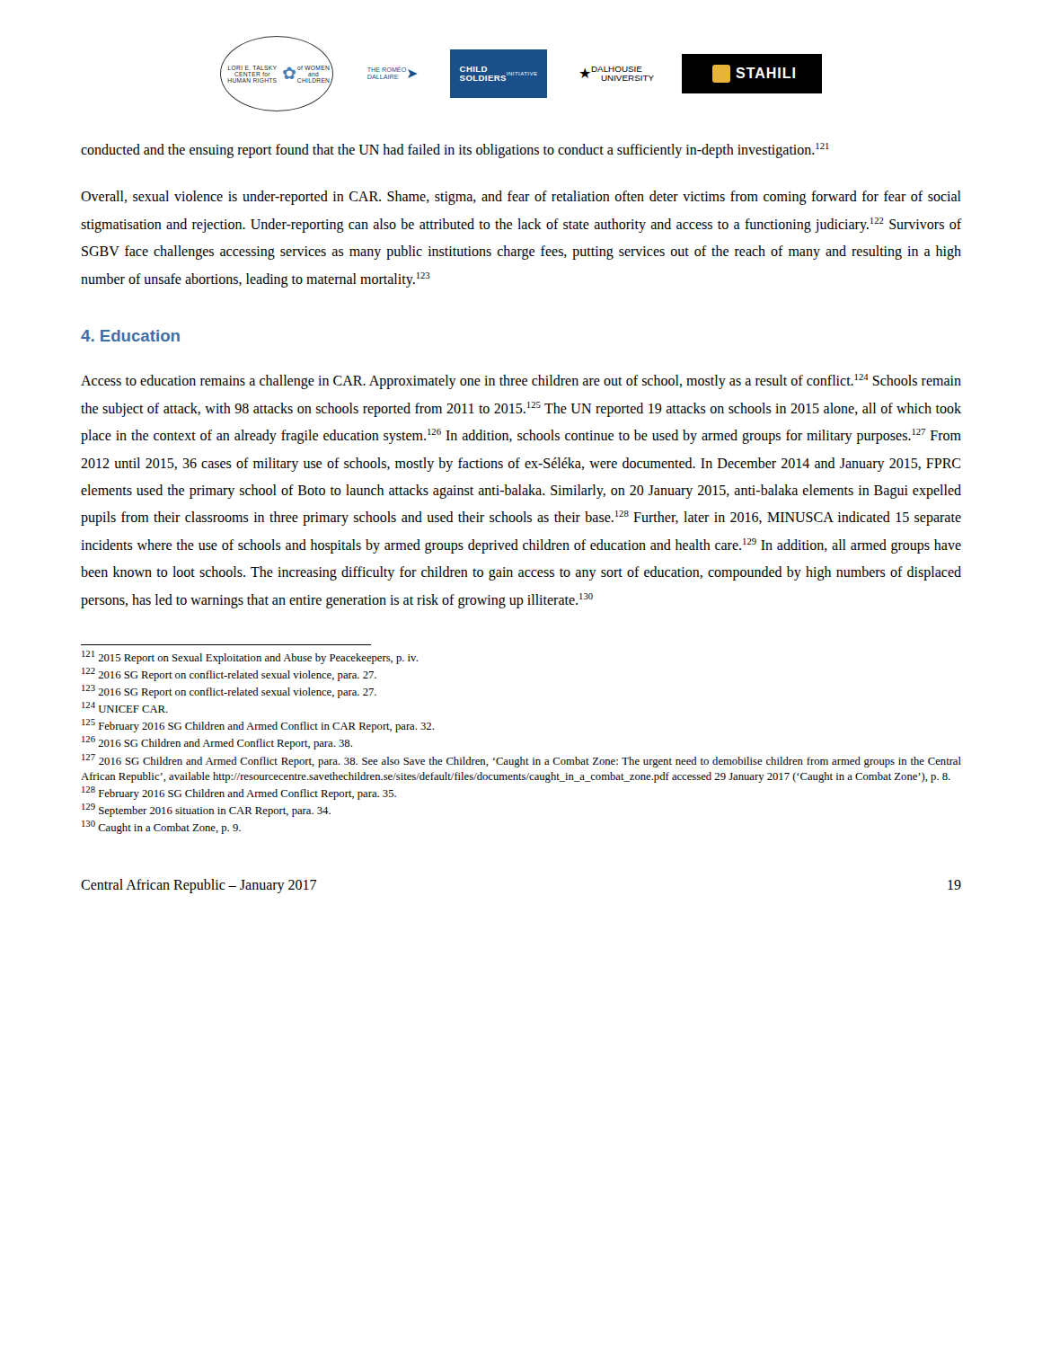LORI E. TALSKY CENTER for HUMAN RIGHTS ✿ of WOMEN and CHILDREN
THE ROMÉO
DALLAIRE
➤
CHILD
SOLDIERS
INITIATIVE
★ DALHOUSIE
UNIVERSITY
STAHILI
conducted and the ensuing report found that the UN had failed in its obligations to conduct a sufficiently in-depth investigation.121
Overall, sexual violence is under-reported in CAR. Shame, stigma, and fear of retaliation often deter victims from coming forward for fear of social stigmatisation and rejection. Under-reporting can also be attributed to the lack of state authority and access to a functioning judiciary.122 Survivors of SGBV face challenges accessing services as many public institutions charge fees, putting services out of the reach of many and resulting in a high number of unsafe abortions, leading to maternal mortality.123
4. Education
Access to education remains a challenge in CAR. Approximately one in three children are out of school, mostly as a result of conflict.124 Schools remain the subject of attack, with 98 attacks on schools reported from 2011 to 2015.125 The UN reported 19 attacks on schools in 2015 alone, all of which took place in the context of an already fragile education system.126 In addition, schools continue to be used by armed groups for military purposes.127 From 2012 until 2015, 36 cases of military use of schools, mostly by factions of ex-Séléka, were documented. In December 2014 and January 2015, FPRC elements used the primary school of Boto to launch attacks against anti-balaka. Similarly, on 20 January 2015, anti-balaka elements in Bagui expelled pupils from their classrooms in three primary schools and used their schools as their base.128 Further, later in 2016, MINUSCA indicated 15 separate incidents where the use of schools and hospitals by armed groups deprived children of education and health care.129 In addition, all armed groups have been known to loot schools. The increasing difficulty for children to gain access to any sort of education, compounded by high numbers of displaced persons, has led to warnings that an entire generation is at risk of growing up illiterate.130
121 2015 Report on Sexual Exploitation and Abuse by Peacekeepers, p. iv.
122 2016 SG Report on conflict-related sexual violence, para. 27.
123 2016 SG Report on conflict-related sexual violence, para. 27.
124 UNICEF CAR.
125 February 2016 SG Children and Armed Conflict in CAR Report, para. 32.
126 2016 SG Children and Armed Conflict Report, para. 38.
127 2016 SG Children and Armed Conflict Report, para. 38. See also Save the Children, ‘Caught in a Combat Zone: The urgent need to demobilise children from armed groups in the Central African Republic’, available http://resourcecentre.savethechildren.se/sites/default/files/documents/caught_in_a_combat_zone.pdf accessed 29 January 2017 (‘Caught in a Combat Zone’), p. 8.
128 February 2016 SG Children and Armed Conflict Report, para. 35.
129 September 2016 situation in CAR Report, para. 34.
130 Caught in a Combat Zone, p. 9.
Central African Republic – January 2017 19